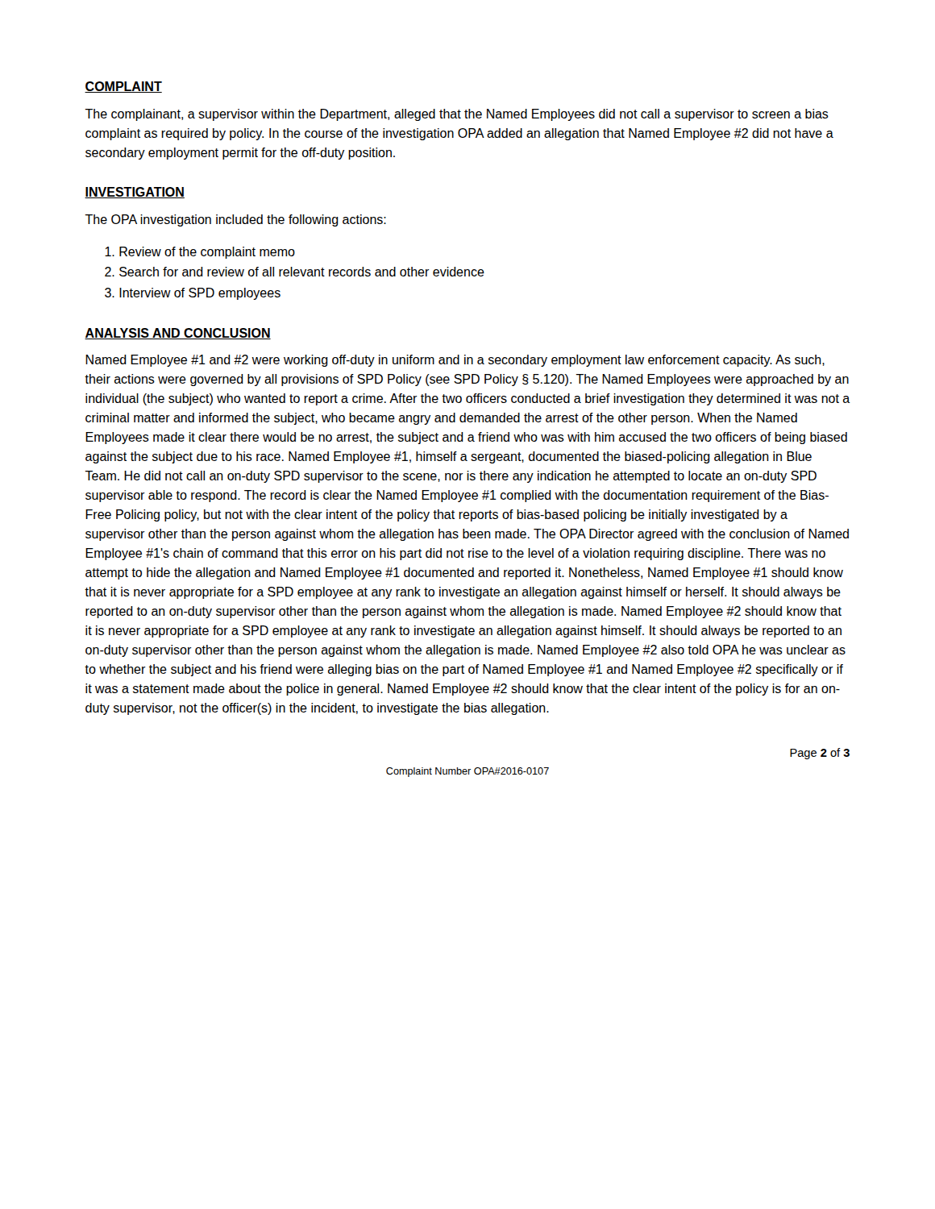COMPLAINT
The complainant, a supervisor within the Department, alleged that the Named Employees did not call a supervisor to screen a bias complaint as required by policy. In the course of the investigation OPA added an allegation that Named Employee #2 did not have a secondary employment permit for the off-duty position.
INVESTIGATION
The OPA investigation included the following actions:
Review of the complaint memo
Search for and review of all relevant records and other evidence
Interview of SPD employees
ANALYSIS AND CONCLUSION
Named Employee #1 and #2 were working off-duty in uniform and in a secondary employment law enforcement capacity. As such, their actions were governed by all provisions of SPD Policy (see SPD Policy § 5.120). The Named Employees were approached by an individual (the subject) who wanted to report a crime. After the two officers conducted a brief investigation they determined it was not a criminal matter and informed the subject, who became angry and demanded the arrest of the other person. When the Named Employees made it clear there would be no arrest, the subject and a friend who was with him accused the two officers of being biased against the subject due to his race. Named Employee #1, himself a sergeant, documented the biased-policing allegation in Blue Team. He did not call an on-duty SPD supervisor to the scene, nor is there any indication he attempted to locate an on-duty SPD supervisor able to respond. The record is clear the Named Employee #1 complied with the documentation requirement of the Bias-Free Policing policy, but not with the clear intent of the policy that reports of bias-based policing be initially investigated by a supervisor other than the person against whom the allegation has been made. The OPA Director agreed with the conclusion of Named Employee #1's chain of command that this error on his part did not rise to the level of a violation requiring discipline. There was no attempt to hide the allegation and Named Employee #1 documented and reported it. Nonetheless, Named Employee #1 should know that it is never appropriate for a SPD employee at any rank to investigate an allegation against himself or herself. It should always be reported to an on-duty supervisor other than the person against whom the allegation is made. Named Employee #2 should know that it is never appropriate for a SPD employee at any rank to investigate an allegation against himself. It should always be reported to an on-duty supervisor other than the person against whom the allegation is made. Named Employee #2 also told OPA he was unclear as to whether the subject and his friend were alleging bias on the part of Named Employee #1 and Named Employee #2 specifically or if it was a statement made about the police in general. Named Employee #2 should know that the clear intent of the policy is for an on-duty supervisor, not the officer(s) in the incident, to investigate the bias allegation.
Page 2 of 3
Complaint Number OPA#2016-0107